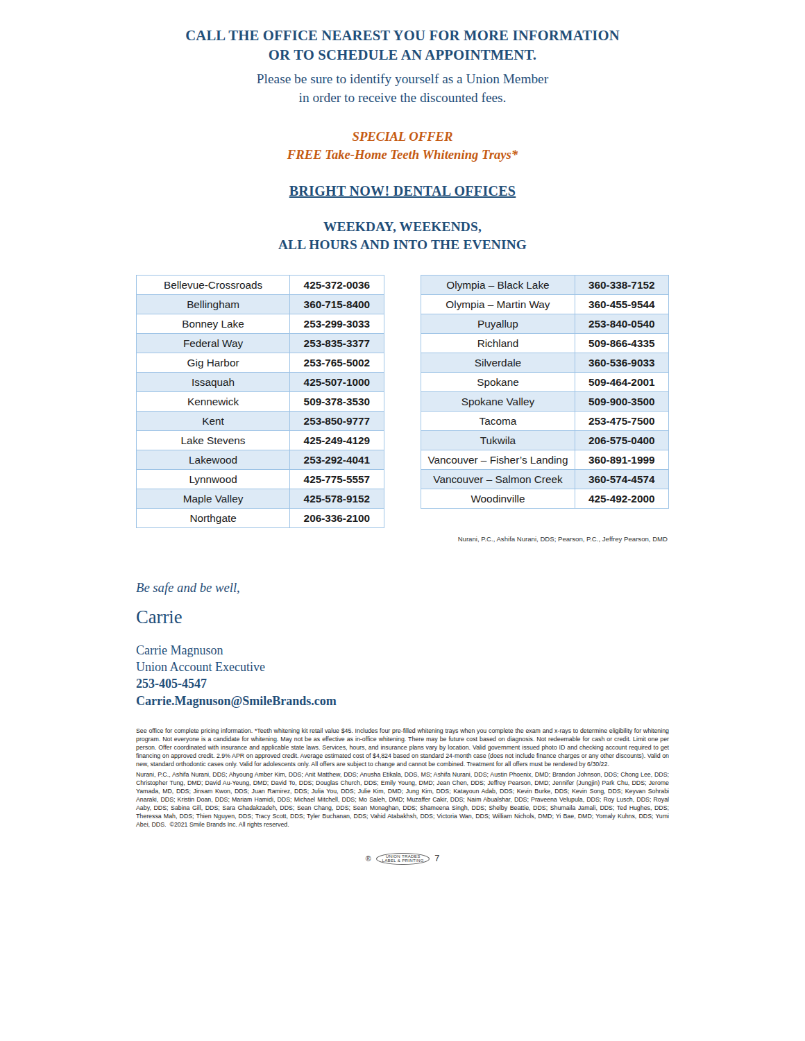CALL THE OFFICE NEAREST YOU FOR MORE INFORMATION
OR TO SCHEDULE AN APPOINTMENT.
Please be sure to identify yourself as a Union Member
in order to receive the discounted fees.
SPECIAL OFFER
FREE Take-Home Teeth Whitening Trays*
BRIGHT NOW! DENTAL OFFICES
WEEKDAY, WEEKENDS,
ALL HOURS AND INTO THE EVENING
| Bellevue-Crossroads | 425-372-0036 |
| Bellingham | 360-715-8400 |
| Bonney Lake | 253-299-3033 |
| Federal Way | 253-835-3377 |
| Gig Harbor | 253-765-5002 |
| Issaquah | 425-507-1000 |
| Kennewick | 509-378-3530 |
| Kent | 253-850-9777 |
| Lake Stevens | 425-249-4129 |
| Lakewood | 253-292-4041 |
| Lynnwood | 425-775-5557 |
| Maple Valley | 425-578-9152 |
| Northgate | 206-336-2100 |
| Olympia – Black Lake | 360-338-7152 |
| Olympia – Martin Way | 360-455-9544 |
| Puyallup | 253-840-0540 |
| Richland | 509-866-4335 |
| Silverdale | 360-536-9033 |
| Spokane | 509-464-2001 |
| Spokane Valley | 509-900-3500 |
| Tacoma | 253-475-7500 |
| Tukwila | 206-575-0400 |
| Vancouver – Fisher’s Landing | 360-891-1999 |
| Vancouver – Salmon Creek | 360-574-4574 |
| Woodinville | 425-492-2000 |
Nurani, P.C., Ashifa Nurani, DDS; Pearson, P.C., Jeffrey Pearson, DMD
Be safe and be well,
Carrie
Carrie Magnuson
Union Account Executive
253-405-4547
Carrie.Magnuson@SmileBrands.com
See office for complete pricing information. *Teeth whitening kit retail value $45. Includes four pre-filled whitening trays when you complete the exam and x-rays to determine eligibility for whitening program. Not everyone is a candidate for whitening. May not be as effective as in-office whitening. There may be future cost based on diagnosis. Not redeemable for cash or credit. Limit one per person. Offer coordinated with insurance and applicable state laws. Services, hours, and insurance plans vary by location. Valid government issued photo ID and checking account required to get financing on approved credit. 2.9% APR on approved credit. Average estimated cost of $4,824 based on standard 24-month case (does not include finance charges or any other discounts). Valid on new, standard orthodontic cases only. Valid for adolescents only. All offers are subject to change and cannot be combined. Treatment for all offers must be rendered by 6/30/22.
Nurani, P.C., Ashifa Nurani, DDS; Ahyoung Amber Kim, DDS; Anit Matthew, DDS; Anusha Etikala, DDS, MS; Ashifa Nurani, DDS; Austin Phoenix, DMD; Brandon Johnson, DDS; Chong Lee, DDS; Christopher Tung, DMD; David Au-Yeung, DMD; David To, DDS; Douglas Church, DDS; Emily Young, DMD; Jean Chen, DDS; Jeffrey Pearson, DMD; Jennifer (Jungjin) Park Chu, DDS; Jerome Yamada, MD, DDS; Jinsam Kwon, DDS; Juan Ramirez, DDS; Julia You, DDS; Julie Kim, DMD; Jung Kim, DDS; Katayoun Adab, DDS; Kevin Burke, DDS; Kevin Song, DDS; Keyvan Sohrabi Anaraki, DDS; Kristin Doan, DDS; Mariam Hamidi, DDS; Michael Mitchell, DDS; Mo Saleh, DMD; Muzaffer Cakir, DDS; Naim Abualshar, DDS; Praveena Velupula, DDS; Roy Lusch, DDS; Royal Aaby, DDS; Sabina Gill, DDS; Sara Ghadakzadeh, DDS; Sean Chang, DDS; Sean Monaghan, DDS; Shameena Singh, DDS; Shelby Beattie, DDS; Shumaila Jamali, DDS; Ted Hughes, DDS; Theressa Mah, DDS; Thien Nguyen, DDS; Tracy Scott, DDS; Tyler Buchanan, DDS; Vahid Atabakhsh, DDS; Victoria Wan, DDS; William Nichols, DMD; Yi Bae, DMD; Yomaly Kuhns, DDS; Yumi Abei, DDS. ©2021 Smile Brands Inc. All rights reserved.
® UNION TRADES
LABEL & PRINTING 7